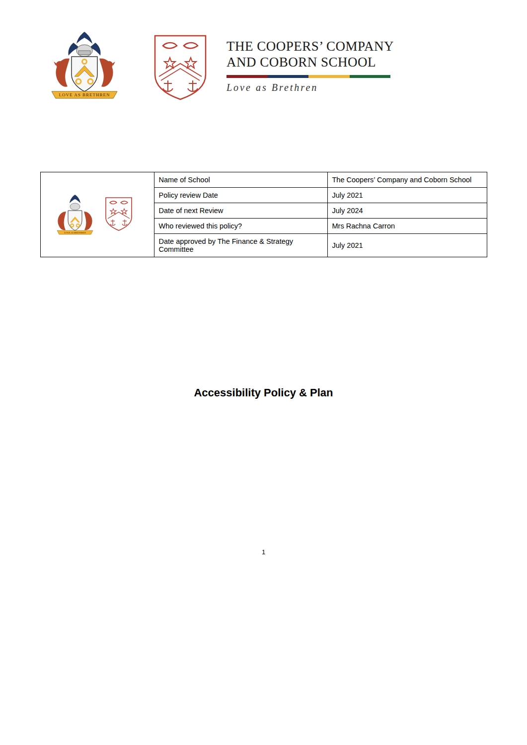LOVE AS BRETHREN
THE COOPERS’ COMPANY
AND COBORN SCHOOL
Love as Brethren
| LOVE AS BRETHREN | Name of School | The Coopers’ Company and Coborn School |
| Policy review Date | July 2021 |
| Date of next Review | July 2024 |
| Who reviewed this policy? | Mrs Rachna Carron |
| Date approved by The Finance & Strategy Committee | July 2021 |
Accessibility Policy & Plan
1